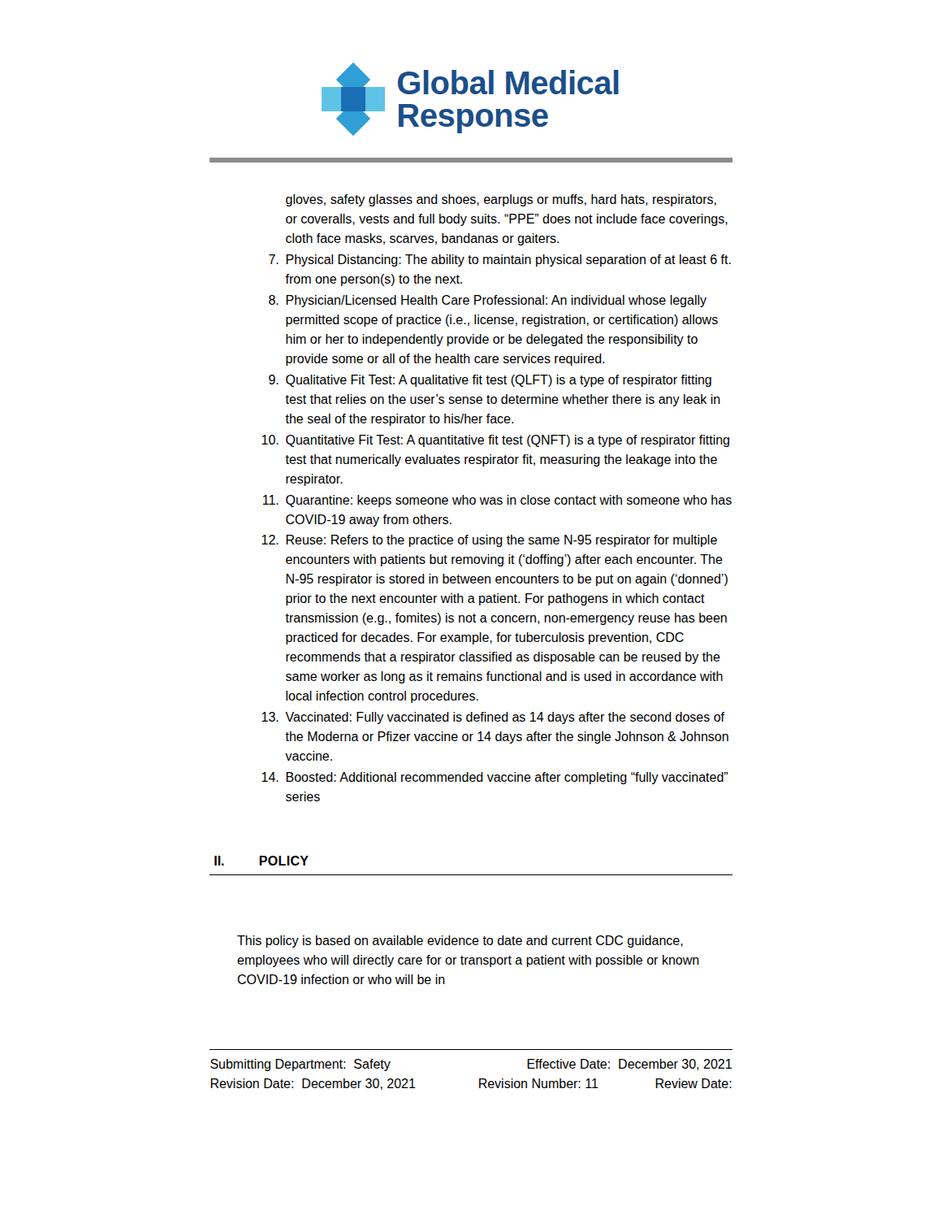Global Medical Response
gloves, safety glasses and shoes, earplugs or muffs, hard hats, respirators, or coveralls, vests and full body suits. “PPE” does not include face coverings, cloth face masks, scarves, bandanas or gaiters.
Physical Distancing: The ability to maintain physical separation of at least 6 ft. from one person(s) to the next.
Physician/Licensed Health Care Professional: An individual whose legally permitted scope of practice (i.e., license, registration, or certification) allows him or her to independently provide or be delegated the responsibility to provide some or all of the health care services required.
Qualitative Fit Test: A qualitative fit test (QLFT) is a type of respirator fitting test that relies on the user’s sense to determine whether there is any leak in the seal of the respirator to his/her face.
Quantitative Fit Test: A quantitative fit test (QNFT) is a type of respirator fitting test that numerically evaluates respirator fit, measuring the leakage into the respirator.
Quarantine: keeps someone who was in close contact with someone who has COVID-19 away from others.
Reuse: Refers to the practice of using the same N-95 respirator for multiple encounters with patients but removing it (‘doffing’) after each encounter. The N-95 respirator is stored in between encounters to be put on again (‘donned’) prior to the next encounter with a patient. For pathogens in which contact transmission (e.g., fomites) is not a concern, non-emergency reuse has been practiced for decades. For example, for tuberculosis prevention, CDC recommends that a respirator classified as disposable can be reused by the same worker as long as it remains functional and is used in accordance with local infection control procedures.
Vaccinated: Fully vaccinated is defined as 14 days after the second doses of the Moderna or Pfizer vaccine or 14 days after the single Johnson & Johnson vaccine.
Boosted: Additional recommended vaccine after completing “fully vaccinated” series
II. POLICY
This policy is based on available evidence to date and current CDC guidance, employees who will directly care for or transport a patient with possible or known COVID-19 infection or who will be in
Submitting Department: Safety
Effective Date: December 30, 2021
Revision Date: December 30, 2021
Revision Number: 11
Review Date: